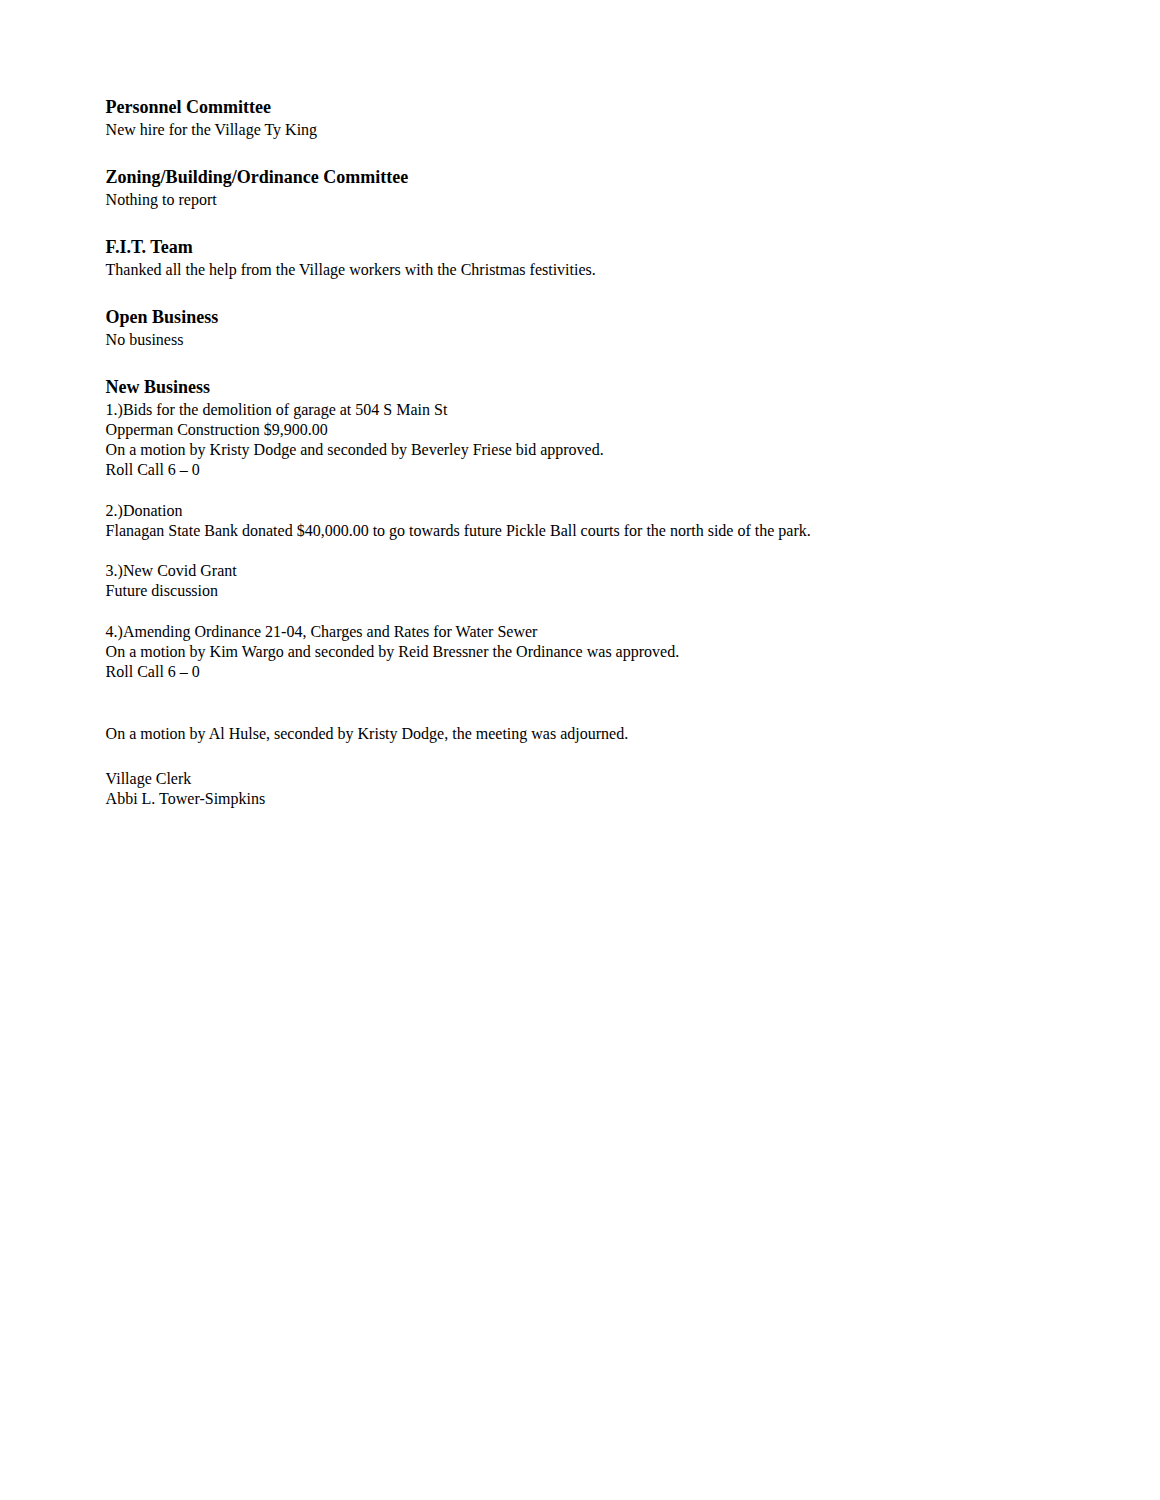Personnel Committee
New hire for the Village Ty King
Zoning/Building/Ordinance Committee
Nothing to report
F.I.T. Team
Thanked all the help from the Village workers with the Christmas festivities.
Open Business
No business
New Business
1.)Bids for the demolition of garage at 504 S Main St
Opperman Construction $9,900.00
On a motion by Kristy Dodge and seconded by Beverley Friese bid approved.
Roll Call 6 – 0
2.)Donation
Flanagan State Bank donated $40,000.00 to go towards future Pickle Ball courts for the north side of the park.
3.)New Covid Grant
Future discussion
4.)Amending Ordinance 21-04, Charges and Rates for Water Sewer
On a motion by Kim Wargo and seconded by Reid Bressner the Ordinance was approved.
Roll Call 6 – 0
On a motion by Al Hulse, seconded by Kristy Dodge, the meeting was adjourned.
Village Clerk
Abbi L. Tower-Simpkins